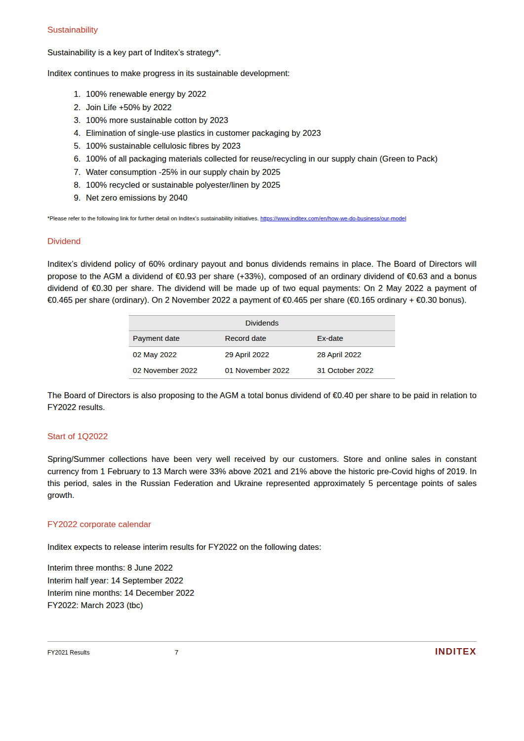Sustainability
Sustainability is a key part of Inditex’s strategy*.
Inditex continues to make progress in its sustainable development:
100% renewable energy by 2022
Join Life +50% by 2022
100% more sustainable cotton by 2023
Elimination of single-use plastics in customer packaging by 2023
100% sustainable cellulosic fibres by 2023
100% of all packaging materials collected for reuse/recycling in our supply chain (Green to Pack)
Water consumption -25% in our supply chain by 2025
100% recycled or sustainable polyester/linen by 2025
Net zero emissions by 2040
*Please refer to the following link for further detail on Inditex’s sustainability initiatives. https://www.inditex.com/en/how-we-do-business/our-model
Dividend
Inditex’s dividend policy of 60% ordinary payout and bonus dividends remains in place. The Board of Directors will propose to the AGM a dividend of €0.93 per share (+33%), composed of an ordinary dividend of €0.63 and a bonus dividend of €0.30 per share. The dividend will be made up of two equal payments: On 2 May 2022 a payment of €0.465 per share (ordinary). On 2 November 2022 a payment of €0.465 per share (€0.165 ordinary + €0.30 bonus).
| Dividends |
| --- |
| Payment date | Record date | Ex-date |
| 02 May 2022 | 29 April 2022 | 28 April 2022 |
| 02 November 2022 | 01 November 2022 | 31 October 2022 |
The Board of Directors is also proposing to the AGM a total bonus dividend of €0.40 per share to be paid in relation to FY2022 results.
Start of 1Q2022
Spring/Summer collections have been very well received by our customers. Store and online sales in constant currency from 1 February to 13 March were 33% above 2021 and 21% above the historic pre-Covid highs of 2019. In this period, sales in the Russian Federation and Ukraine represented approximately 5 percentage points of sales growth.
FY2022 corporate calendar
Inditex expects to release interim results for FY2022 on the following dates:
Interim three months: 8 June 2022
Interim half year: 14 September 2022
Interim nine months: 14 December 2022
FY2022: March 2023 (tbc)
FY2021 Results 7 INDITEX